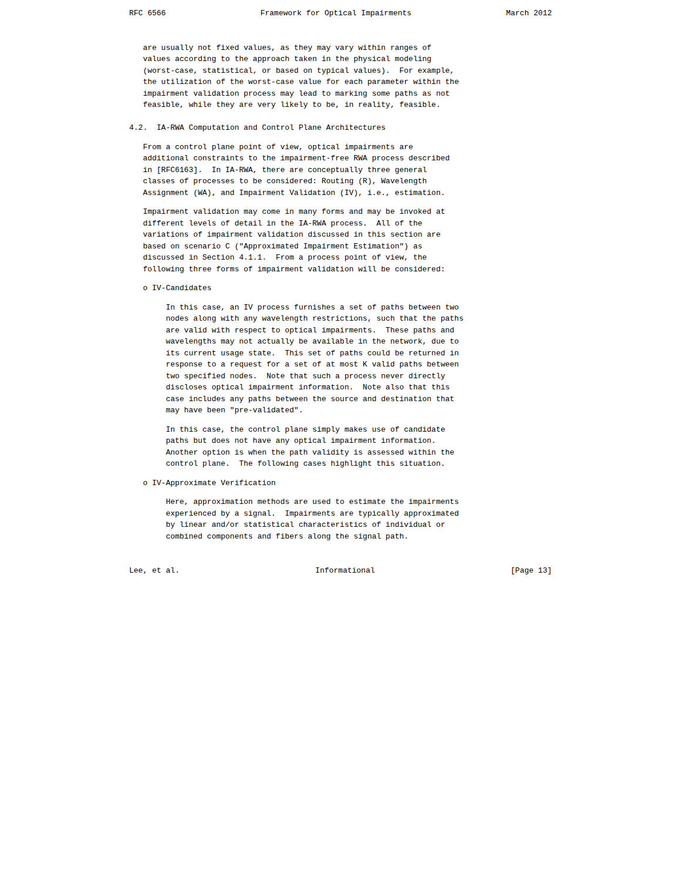RFC 6566 Framework for Optical Impairments March 2012
are usually not fixed values, as they may vary within ranges of values according to the approach taken in the physical modeling (worst-case, statistical, or based on typical values). For example, the utilization of the worst-case value for each parameter within the impairment validation process may lead to marking some paths as not feasible, while they are very likely to be, in reality, feasible.
4.2. IA-RWA Computation and Control Plane Architectures
From a control plane point of view, optical impairments are additional constraints to the impairment-free RWA process described in [RFC6163]. In IA-RWA, there are conceptually three general classes of processes to be considered: Routing (R), Wavelength Assignment (WA), and Impairment Validation (IV), i.e., estimation.
Impairment validation may come in many forms and may be invoked at different levels of detail in the IA-RWA process. All of the variations of impairment validation discussed in this section are based on scenario C ("Approximated Impairment Estimation") as discussed in Section 4.1.1. From a process point of view, the following three forms of impairment validation will be considered:
o IV-Candidates
In this case, an IV process furnishes a set of paths between two nodes along with any wavelength restrictions, such that the paths are valid with respect to optical impairments. These paths and wavelengths may not actually be available in the network, due to its current usage state. This set of paths could be returned in response to a request for a set of at most K valid paths between two specified nodes. Note that such a process never directly discloses optical impairment information. Note also that this case includes any paths between the source and destination that may have been "pre-validated".
In this case, the control plane simply makes use of candidate paths but does not have any optical impairment information. Another option is when the path validity is assessed within the control plane. The following cases highlight this situation.
o IV-Approximate Verification
Here, approximation methods are used to estimate the impairments experienced by a signal. Impairments are typically approximated by linear and/or statistical characteristics of individual or combined components and fibers along the signal path.
Lee, et al. Informational [Page 13]